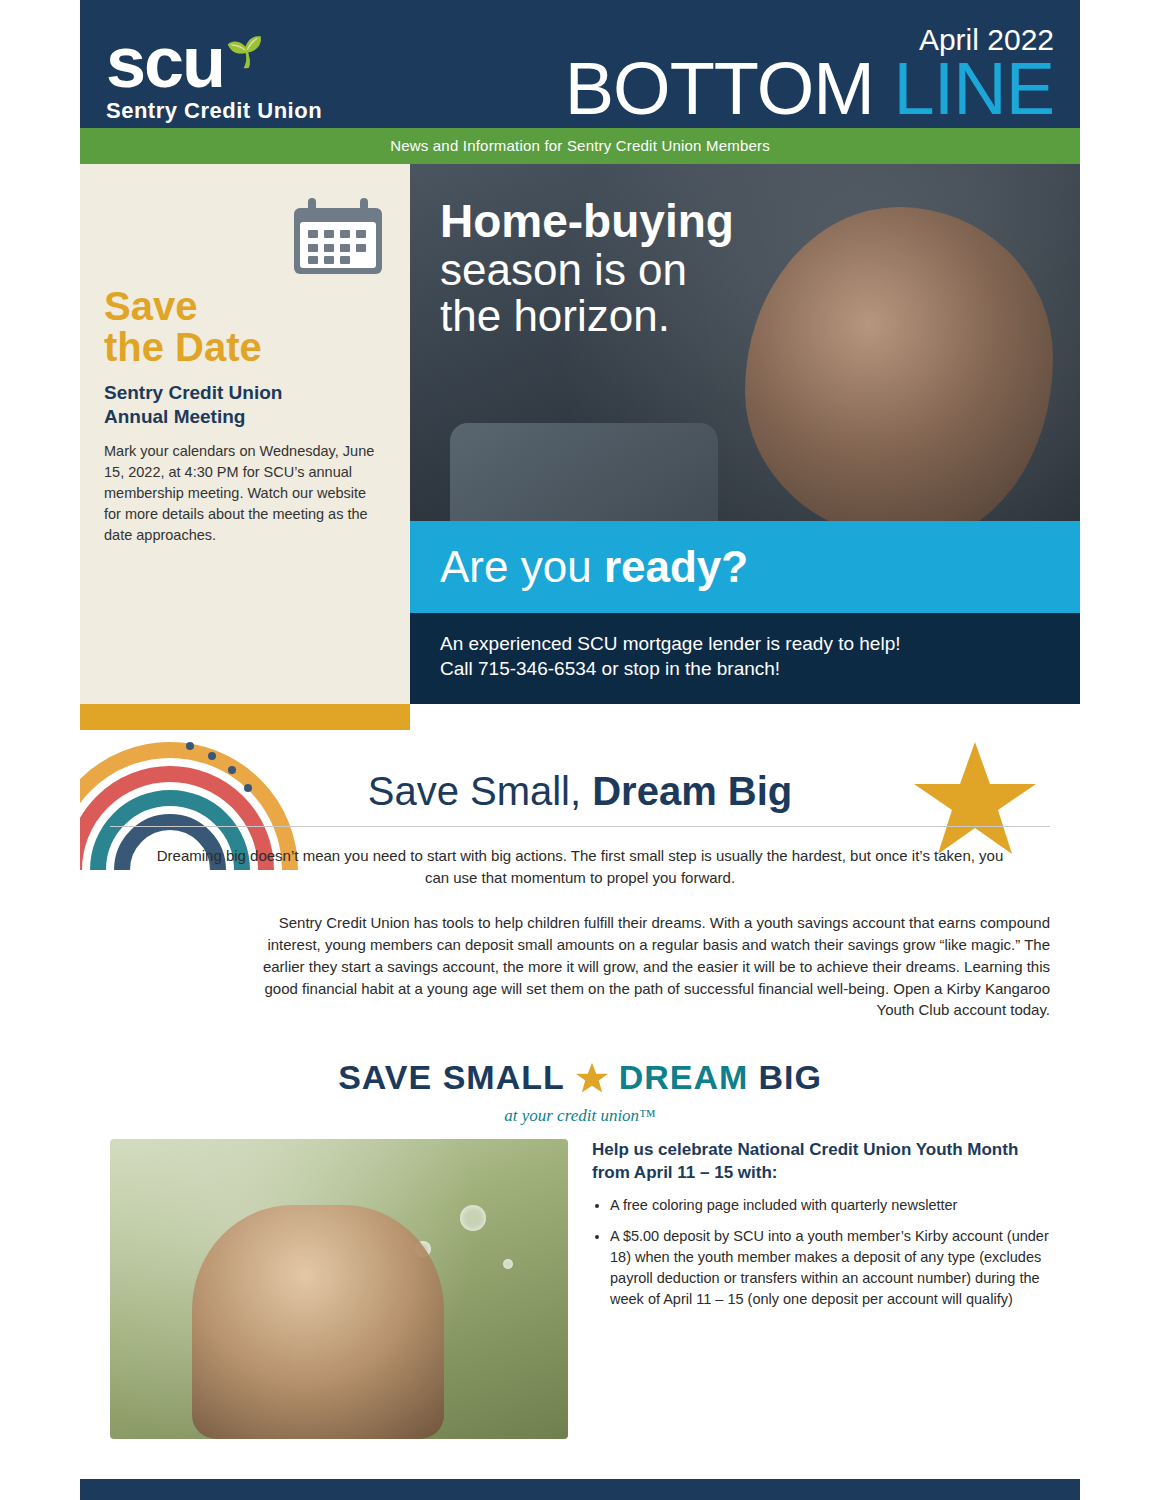scu🌱 Sentry Credit Union
April 2022
BOTTOM LINE
News and Information for Sentry Credit Union Members
Save
the Date
Sentry Credit Union
Annual Meeting
Mark your calendars on Wednesday, June 15, 2022, at 4:30 PM for SCU’s annual membership meeting. Watch our website for more details about the meeting as the date approaches.
Home-buying
season is on
the horizon.
Are you ready?
An experienced SCU mortgage lender is ready to help!
Call 715-346-6534 or stop in the branch!
Save Small, Dream Big
Dreaming big doesn’t mean you need to start with big actions. The first small step is usually the hardest, but once it’s taken, you can use that momentum to propel you forward.
Sentry Credit Union has tools to help children fulfill their dreams. With a youth savings account that earns compound interest, young members can deposit small amounts on a regular basis and watch their savings grow “like magic.” The earlier they start a savings account, the more it will grow, and the easier it will be to achieve their dreams. Learning this good financial habit at a young age will set them on the path of successful financial well-being. Open a Kirby Kangaroo Youth Club account today.
SAVE SMALL DREAM BIG
at your credit union™
Help us celebrate National Credit Union Youth Month from April 11 – 15 with:
A free coloring page included with quarterly newsletter
A $5.00 deposit by SCU into a youth member’s Kirby account (under 18) when the youth member makes a deposit of any type (excludes payroll deduction or transfers within an account number) during the week of April 11 – 15 (only one deposit per account will qualify)